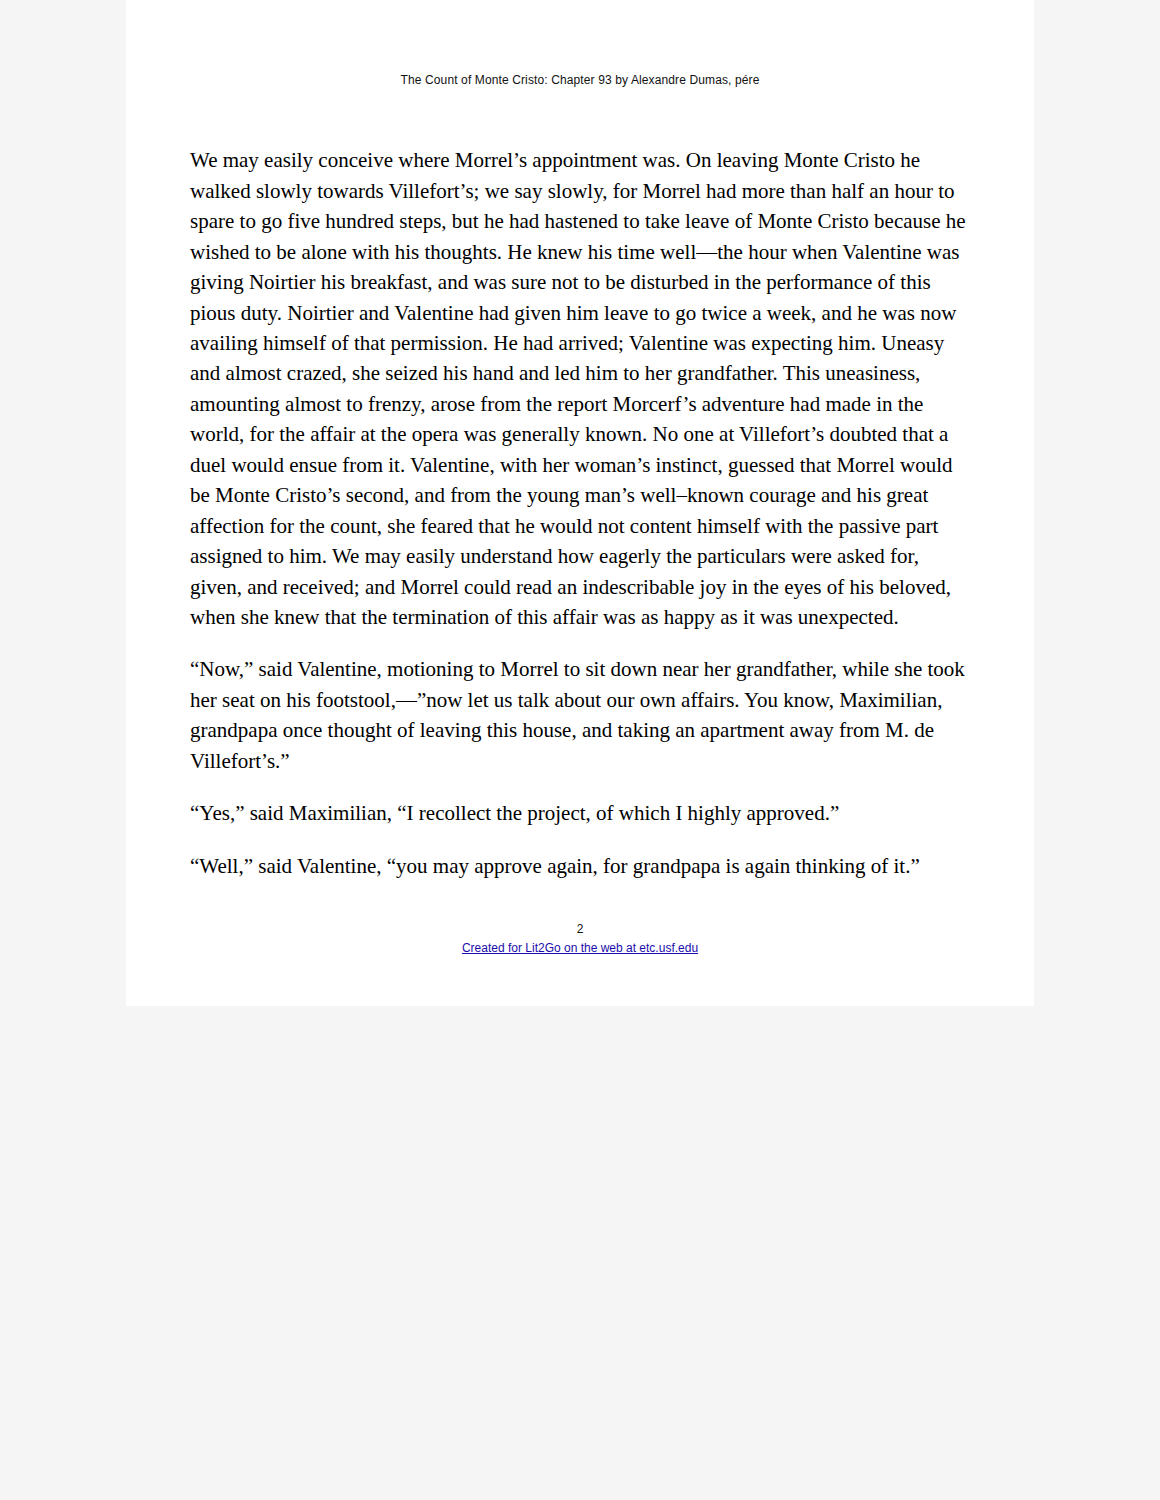The Count of Monte Cristo: Chapter 93 by Alexandre Dumas, pére
We may easily conceive where Morrel’s appointment was. On leaving Monte Cristo he walked slowly towards Villefort’s; we say slowly, for Morrel had more than half an hour to spare to go five hundred steps, but he had hastened to take leave of Monte Cristo because he wished to be alone with his thoughts. He knew his time well—the hour when Valentine was giving Noirtier his breakfast, and was sure not to be disturbed in the performance of this pious duty. Noirtier and Valentine had given him leave to go twice a week, and he was now availing himself of that permission. He had arrived; Valentine was expecting him. Uneasy and almost crazed, she seized his hand and led him to her grandfather. This uneasiness, amounting almost to frenzy, arose from the report Morcerf’s adventure had made in the world, for the affair at the opera was generally known. No one at Villefort’s doubted that a duel would ensue from it. Valentine, with her woman’s instinct, guessed that Morrel would be Monte Cristo’s second, and from the young man’s well–known courage and his great affection for the count, she feared that he would not content himself with the passive part assigned to him. We may easily understand how eagerly the particulars were asked for, given, and received; and Morrel could read an indescribable joy in the eyes of his beloved, when she knew that the termination of this affair was as happy as it was unexpected.
“Now,” said Valentine, motioning to Morrel to sit down near her grandfather, while she took her seat on his footstool,—”now let us talk about our own affairs. You know, Maximilian, grandpapa once thought of leaving this house, and taking an apartment away from M. de Villefort’s.”
“Yes,” said Maximilian, “I recollect the project, of which I highly approved.”
“Well,” said Valentine, “you may approve again, for grandpapa is again thinking of it.”
2
Created for Lit2Go on the web at etc.usf.edu